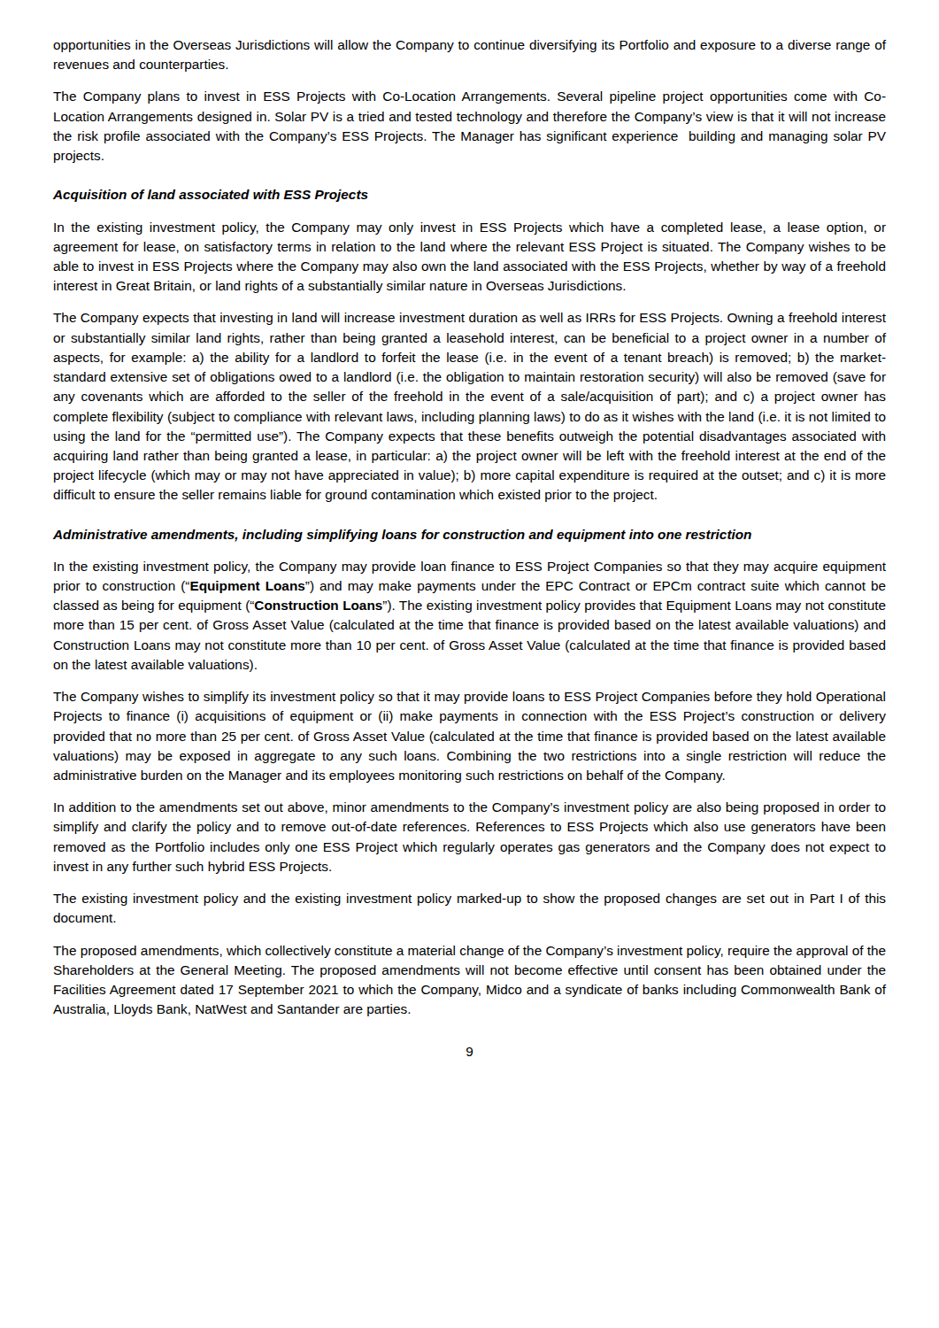opportunities in the Overseas Jurisdictions will allow the Company to continue diversifying its Portfolio and exposure to a diverse range of revenues and counterparties.
The Company plans to invest in ESS Projects with Co-Location Arrangements. Several pipeline project opportunities come with Co-Location Arrangements designed in. Solar PV is a tried and tested technology and therefore the Company’s view is that it will not increase the risk profile associated with the Company’s ESS Projects. The Manager has significant experience building and managing solar PV projects.
Acquisition of land associated with ESS Projects
In the existing investment policy, the Company may only invest in ESS Projects which have a completed lease, a lease option, or agreement for lease, on satisfactory terms in relation to the land where the relevant ESS Project is situated. The Company wishes to be able to invest in ESS Projects where the Company may also own the land associated with the ESS Projects, whether by way of a freehold interest in Great Britain, or land rights of a substantially similar nature in Overseas Jurisdictions.
The Company expects that investing in land will increase investment duration as well as IRRs for ESS Projects. Owning a freehold interest or substantially similar land rights, rather than being granted a leasehold interest, can be beneficial to a project owner in a number of aspects, for example: a) the ability for a landlord to forfeit the lease (i.e. in the event of a tenant breach) is removed; b) the market-standard extensive set of obligations owed to a landlord (i.e. the obligation to maintain restoration security) will also be removed (save for any covenants which are afforded to the seller of the freehold in the event of a sale/acquisition of part); and c) a project owner has complete flexibility (subject to compliance with relevant laws, including planning laws) to do as it wishes with the land (i.e. it is not limited to using the land for the “permitted use”). The Company expects that these benefits outweigh the potential disadvantages associated with acquiring land rather than being granted a lease, in particular: a) the project owner will be left with the freehold interest at the end of the project lifecycle (which may or may not have appreciated in value); b) more capital expenditure is required at the outset; and c) it is more difficult to ensure the seller remains liable for ground contamination which existed prior to the project.
Administrative amendments, including simplifying loans for construction and equipment into one restriction
In the existing investment policy, the Company may provide loan finance to ESS Project Companies so that they may acquire equipment prior to construction (“Equipment Loans”) and may make payments under the EPC Contract or EPCm contract suite which cannot be classed as being for equipment (“Construction Loans”). The existing investment policy provides that Equipment Loans may not constitute more than 15 per cent. of Gross Asset Value (calculated at the time that finance is provided based on the latest available valuations) and Construction Loans may not constitute more than 10 per cent. of Gross Asset Value (calculated at the time that finance is provided based on the latest available valuations).
The Company wishes to simplify its investment policy so that it may provide loans to ESS Project Companies before they hold Operational Projects to finance (i) acquisitions of equipment or (ii) make payments in connection with the ESS Project’s construction or delivery provided that no more than 25 per cent. of Gross Asset Value (calculated at the time that finance is provided based on the latest available valuations) may be exposed in aggregate to any such loans. Combining the two restrictions into a single restriction will reduce the administrative burden on the Manager and its employees monitoring such restrictions on behalf of the Company.
In addition to the amendments set out above, minor amendments to the Company’s investment policy are also being proposed in order to simplify and clarify the policy and to remove out-of-date references. References to ESS Projects which also use generators have been removed as the Portfolio includes only one ESS Project which regularly operates gas generators and the Company does not expect to invest in any further such hybrid ESS Projects.
The existing investment policy and the existing investment policy marked-up to show the proposed changes are set out in Part I of this document.
The proposed amendments, which collectively constitute a material change of the Company’s investment policy, require the approval of the Shareholders at the General Meeting. The proposed amendments will not become effective until consent has been obtained under the Facilities Agreement dated 17 September 2021 to which the Company, Midco and a syndicate of banks including Commonwealth Bank of Australia, Lloyds Bank, NatWest and Santander are parties.
9